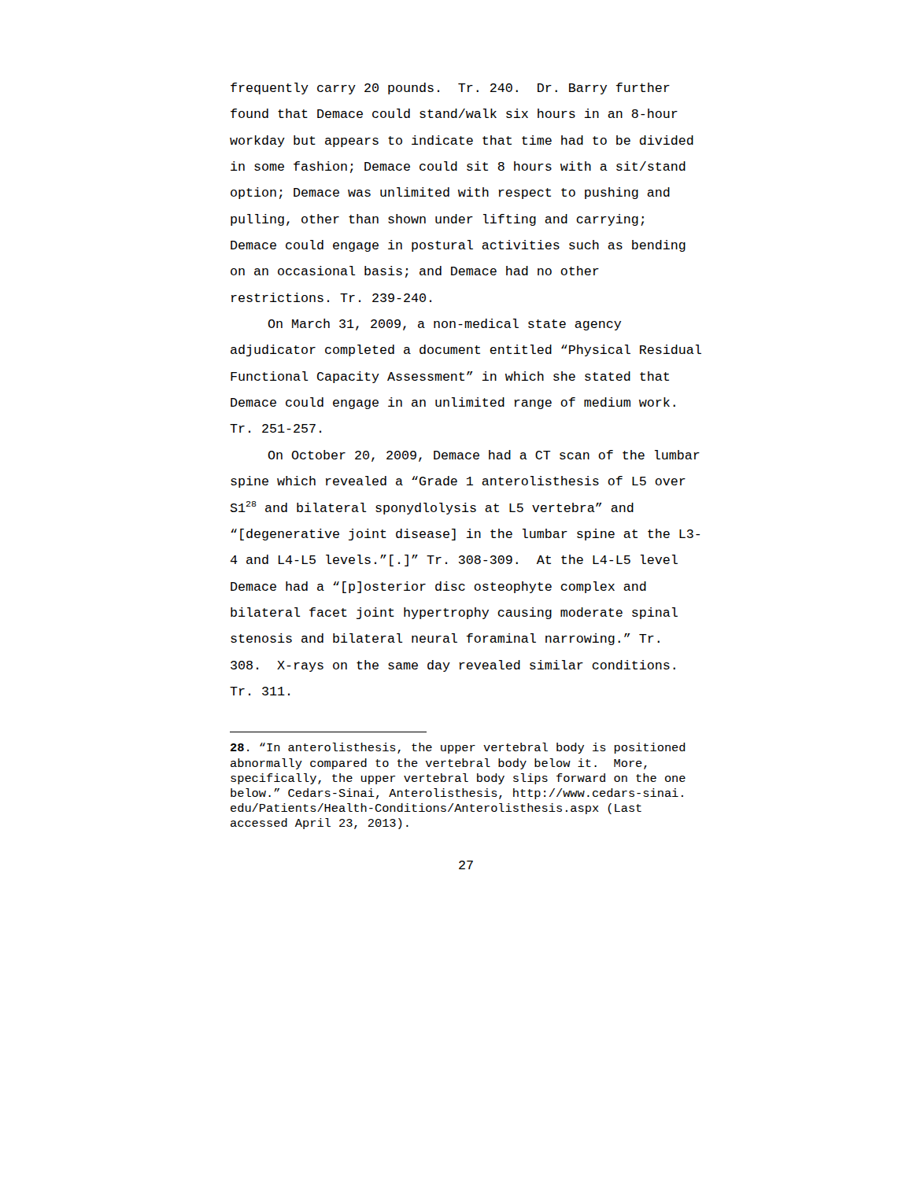frequently carry 20 pounds. Tr. 240. Dr. Barry further found that Demace could stand/walk six hours in an 8-hour workday but appears to indicate that time had to be divided in some fashion; Demace could sit 8 hours with a sit/stand option; Demace was unlimited with respect to pushing and pulling, other than shown under lifting and carrying; Demace could engage in postural activities such as bending on an occasional basis; and Demace had no other restrictions. Tr. 239-240.
On March 31, 2009, a non-medical state agency adjudicator completed a document entitled “Physical Residual Functional Capacity Assessment” in which she stated that Demace could engage in an unlimited range of medium work. Tr. 251-257.
On October 20, 2009, Demace had a CT scan of the lumbar spine which revealed a “Grade 1 anterolisthesis of L5 over S128 and bilateral sponydlolysis at L5 vertebra” and “[degenerative joint disease] in the lumbar spine at the L3-4 and L4-L5 levels.”[.]” Tr. 308-309. At the L4-L5 level Demace had a “[p]osterior disc osteophyte complex and bilateral facet joint hypertrophy causing moderate spinal stenosis and bilateral neural foraminal narrowing.” Tr. 308. X-rays on the same day revealed similar conditions. Tr. 311.
28. “In anterolisthesis, the upper vertebral body is positioned abnormally compared to the vertebral body below it. More, specifically, the upper vertebral body slips forward on the one below.” Cedars-Sinai, Anterolisthesis, http://www.cedars-sinai. edu/Patients/Health-Conditions/Anterolisthesis.aspx (Last accessed April 23, 2013).
27